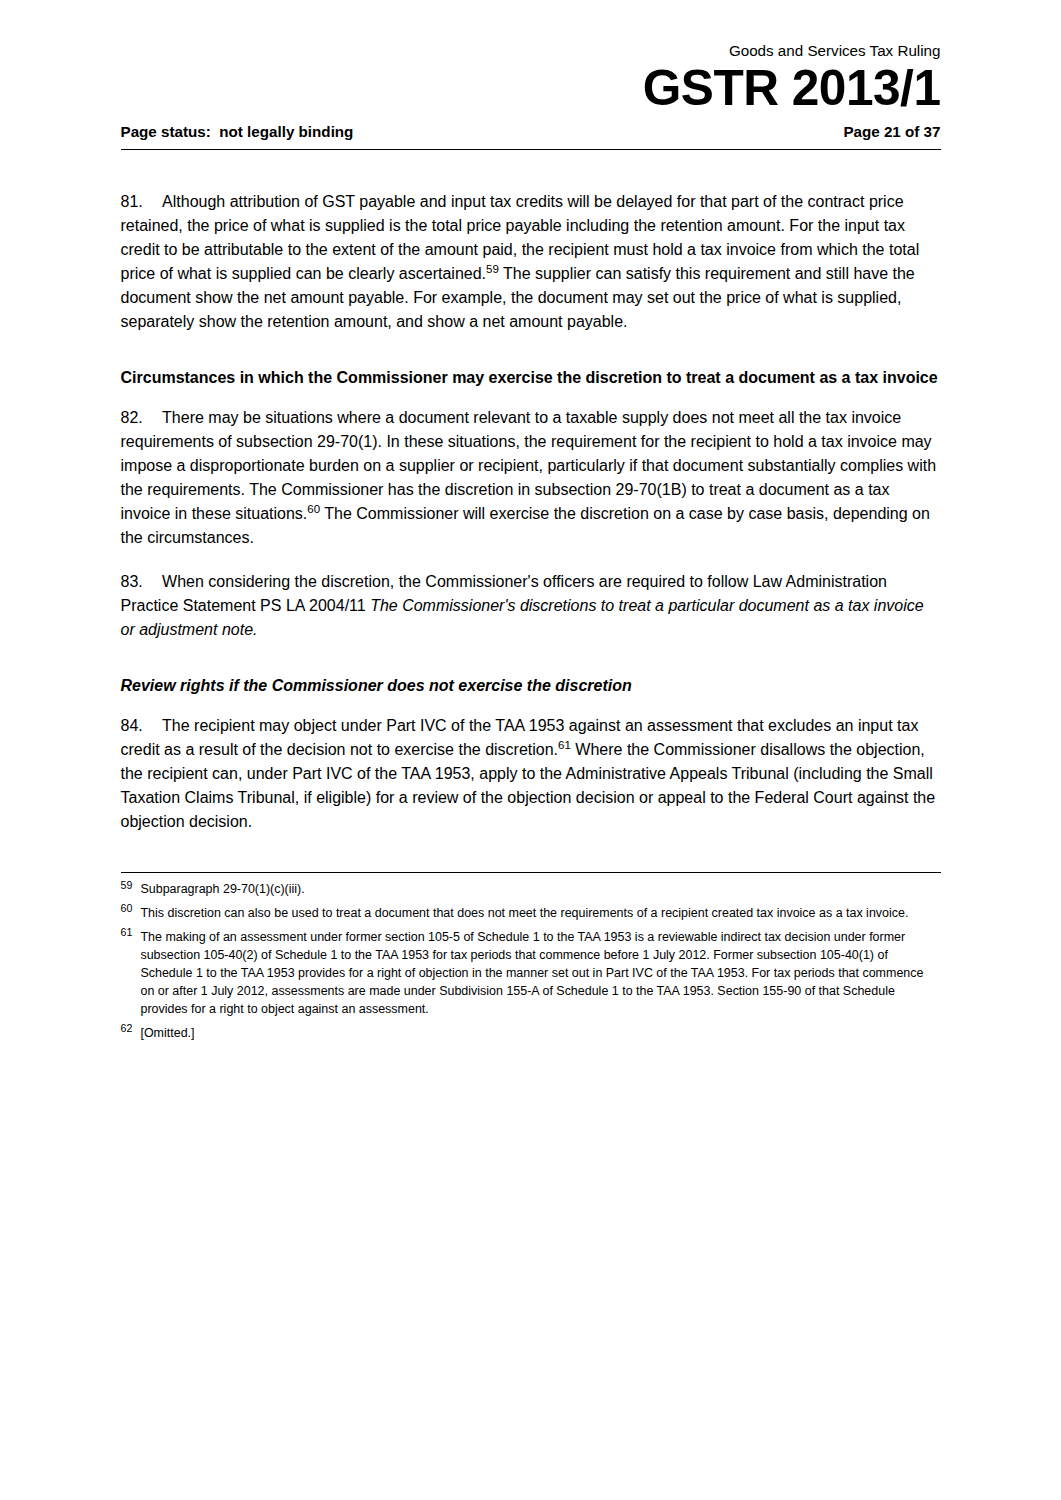Goods and Services Tax Ruling
GSTR 2013/1
Page status: not legally binding Page 21 of 37
81. Although attribution of GST payable and input tax credits will be delayed for that part of the contract price retained, the price of what is supplied is the total price payable including the retention amount. For the input tax credit to be attributable to the extent of the amount paid, the recipient must hold a tax invoice from which the total price of what is supplied can be clearly ascertained.59 The supplier can satisfy this requirement and still have the document show the net amount payable. For example, the document may set out the price of what is supplied, separately show the retention amount, and show a net amount payable.
Circumstances in which the Commissioner may exercise the discretion to treat a document as a tax invoice
82. There may be situations where a document relevant to a taxable supply does not meet all the tax invoice requirements of subsection 29-70(1). In these situations, the requirement for the recipient to hold a tax invoice may impose a disproportionate burden on a supplier or recipient, particularly if that document substantially complies with the requirements. The Commissioner has the discretion in subsection 29-70(1B) to treat a document as a tax invoice in these situations.60 The Commissioner will exercise the discretion on a case by case basis, depending on the circumstances.
83. When considering the discretion, the Commissioner's officers are required to follow Law Administration Practice Statement PS LA 2004/11 The Commissioner's discretions to treat a particular document as a tax invoice or adjustment note.
Review rights if the Commissioner does not exercise the discretion
84. The recipient may object under Part IVC of the TAA 1953 against an assessment that excludes an input tax credit as a result of the decision not to exercise the discretion.61 Where the Commissioner disallows the objection, the recipient can, under Part IVC of the TAA 1953, apply to the Administrative Appeals Tribunal (including the Small Taxation Claims Tribunal, if eligible) for a review of the objection decision or appeal to the Federal Court against the objection decision.
Subparagraph 29-70(1)(c)(iii).
This discretion can also be used to treat a document that does not meet the requirements of a recipient created tax invoice as a tax invoice.
The making of an assessment under former section 105-5 of Schedule 1 to the TAA 1953 is a reviewable indirect tax decision under former subsection 105-40(2) of Schedule 1 to the TAA 1953 for tax periods that commence before 1 July 2012. Former subsection 105-40(1) of Schedule 1 to the TAA 1953 provides for a right of objection in the manner set out in Part IVC of the TAA 1953. For tax periods that commence on or after 1 July 2012, assessments are made under Subdivision 155-A of Schedule 1 to the TAA 1953. Section 155-90 of that Schedule provides for a right to object against an assessment.
[Omitted.]